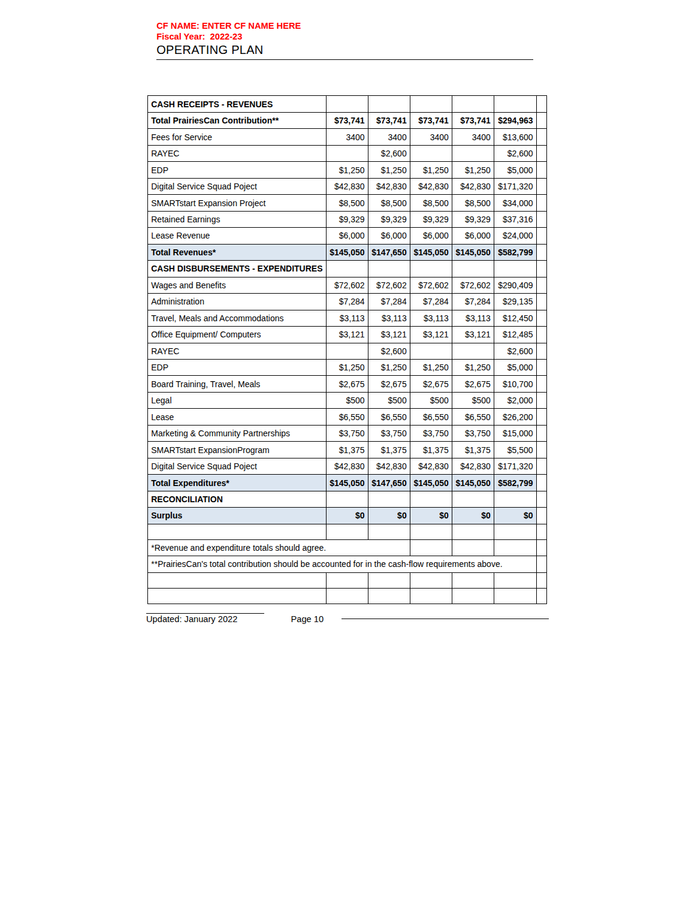CF NAME: ENTER CF NAME HERE
Fiscal Year: 2022-23
OPERATING PLAN
| CASH RECEIPTS - REVENUES | | | | | | |
| Total PrairiesCan Contribution** | $73,741 | $73,741 | $73,741 | $73,741 | $294,963 | |
| Fees for Service | 3400 | 3400 | 3400 | 3400 | $13,600 | |
| RAYEC | | $2,600 | | | $2,600 | |
| EDP | $1,250 | $1,250 | $1,250 | $1,250 | $5,000 | |
| Digital Service Squad Poject | $42,830 | $42,830 | $42,830 | $42,830 | $171,320 | |
| SMARTstart Expansion Project | $8,500 | $8,500 | $8,500 | $8,500 | $34,000 | |
| Retained Earnings | $9,329 | $9,329 | $9,329 | $9,329 | $37,316 | |
| Lease Revenue | $6,000 | $6,000 | $6,000 | $6,000 | $24,000 | |
| Total Revenues* | $145,050 | $147,650 | $145,050 | $145,050 | $582,799 | |
| CASH DISBURSEMENTS - EXPENDITURES | | | | | | |
| Wages and Benefits | $72,602 | $72,602 | $72,602 | $72,602 | $290,409 | |
| Administration | $7,284 | $7,284 | $7,284 | $7,284 | $29,135 | |
| Travel, Meals and Accommodations | $3,113 | $3,113 | $3,113 | $3,113 | $12,450 | |
| Office Equipment/ Computers | $3,121 | $3,121 | $3,121 | $3,121 | $12,485 | |
| RAYEC | | $2,600 | | | $2,600 | |
| EDP | $1,250 | $1,250 | $1,250 | $1,250 | $5,000 | |
| Board Training, Travel, Meals | $2,675 | $2,675 | $2,675 | $2,675 | $10,700 | |
| Legal | $500 | $500 | $500 | $500 | $2,000 | |
| Lease | $6,550 | $6,550 | $6,550 | $6,550 | $26,200 | |
| Marketing & Community Partnerships | $3,750 | $3,750 | $3,750 | $3,750 | $15,000 | |
| SMARTstart ExpansionProgram | $1,375 | $1,375 | $1,375 | $1,375 | $5,500 | |
| Digital Service Squad Poject | $42,830 | $42,830 | $42,830 | $42,830 | $171,320 | |
| Total Expenditures* | $145,050 | $147,650 | $145,050 | $145,050 | $582,799 | |
| RECONCILIATION | | | | | | |
| Surplus | $0 | $0 | $0 | $0 | $0 | |
| *Revenue and expenditure totals should agree. | | | | |
| **PrairiesCan's total contribution should be accounted for in the cash-flow requirements above. | |
Updated: January 2022
Page 10